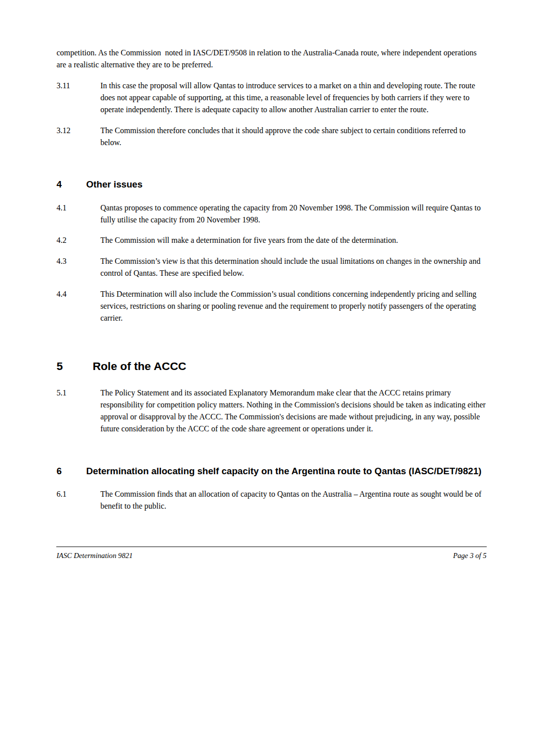competition. As the Commission noted in IASC/DET/9508 in relation to the Australia-Canada route, where independent operations are a realistic alternative they are to be preferred.
3.11
In this case the proposal will allow Qantas to introduce services to a market on a thin and developing route. The route does not appear capable of supporting, at this time, a reasonable level of frequencies by both carriers if they were to operate independently. There is adequate capacity to allow another Australian carrier to enter the route.
3.12
The Commission therefore concludes that it should approve the code share subject to certain conditions referred to below.
4 Other issues
4.1
Qantas proposes to commence operating the capacity from 20 November 1998. The Commission will require Qantas to fully utilise the capacity from 20 November 1998.
4.2
The Commission will make a determination for five years from the date of the determination.
4.3
The Commission’s view is that this determination should include the usual limitations on changes in the ownership and control of Qantas. These are specified below.
4.4
This Determination will also include the Commission’s usual conditions concerning independently pricing and selling services, restrictions on sharing or pooling revenue and the requirement to properly notify passengers of the operating carrier.
5 Role of the ACCC
5.1
The Policy Statement and its associated Explanatory Memorandum make clear that the ACCC retains primary responsibility for competition policy matters. Nothing in the Commission's decisions should be taken as indicating either approval or disapproval by the ACCC. The Commission's decisions are made without prejudicing, in any way, possible future consideration by the ACCC of the code share agreement or operations under it.
6 Determination allocating shelf capacity on the Argentina route to Qantas (IASC/DET/9821)
6.1
The Commission finds that an allocation of capacity to Qantas on the Australia – Argentina route as sought would be of benefit to the public.
IASC Determination 9821 Page 3 of 5